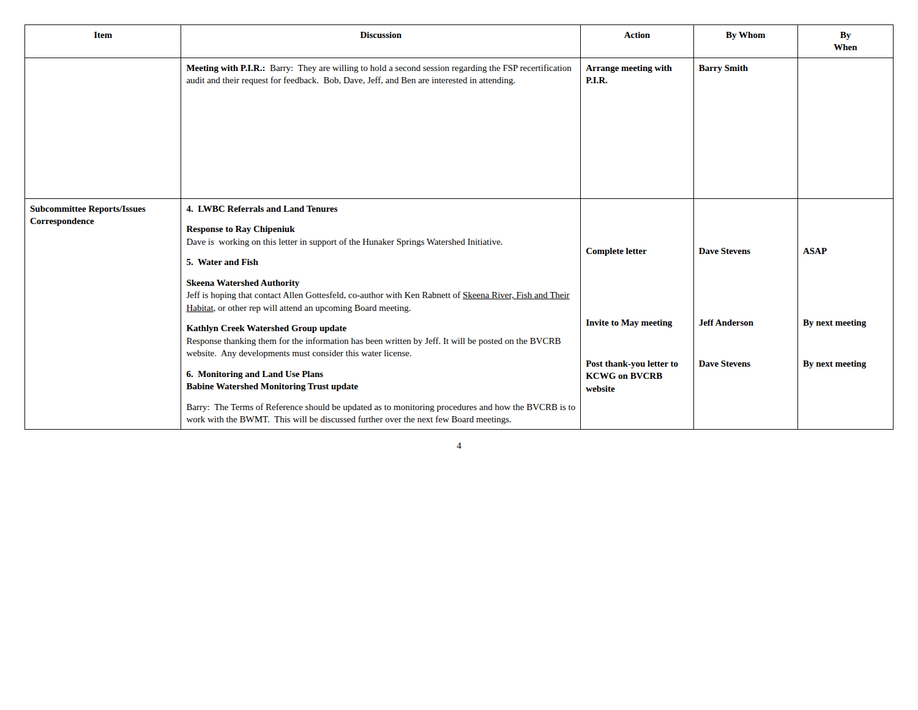| Item | Discussion | Action | By Whom | By When |
| --- | --- | --- | --- | --- |
| | Meeting with P.I.R.: Barry: They are willing to hold a second session regarding the FSP recertification audit and their request for feedback. Bob, Dave, Jeff, and Ben are interested in attending. | Arrange meeting with P.I.R. | Barry Smith | |
| Subcommittee Reports/Issues Correspondence | 4. LWBC Referrals and Land Tenures Response to Ray Chipeniuk Dave is working on this letter in support of the Hunaker Springs Watershed Initiative. 5. Water and Fish Skeena Watershed Authority Jeff is hoping that contact Allen Gottesfeld, co-author with Ken Rabnett of Skeena River, Fish and Their Habitat , or other rep will attend an upcoming Board meeting. Kathlyn Creek Watershed Group update Response thanking them for the information has been written by Jeff. It will be posted on the BVCRB website. Any developments must consider this water license. 6. Monitoring and Land Use Plans Babine Watershed Monitoring Trust update Barry: The Terms of Reference should be updated as to monitoring procedures and how the BVCRB is to work with the BWMT. This will be discussed further over the next few Board meetings. | Complete letter Invite to May meeting Post thank-you letter to KCWG on BVCRB website | Dave Stevens Jeff Anderson Dave Stevens | ASAP By next meeting By next meeting |
4